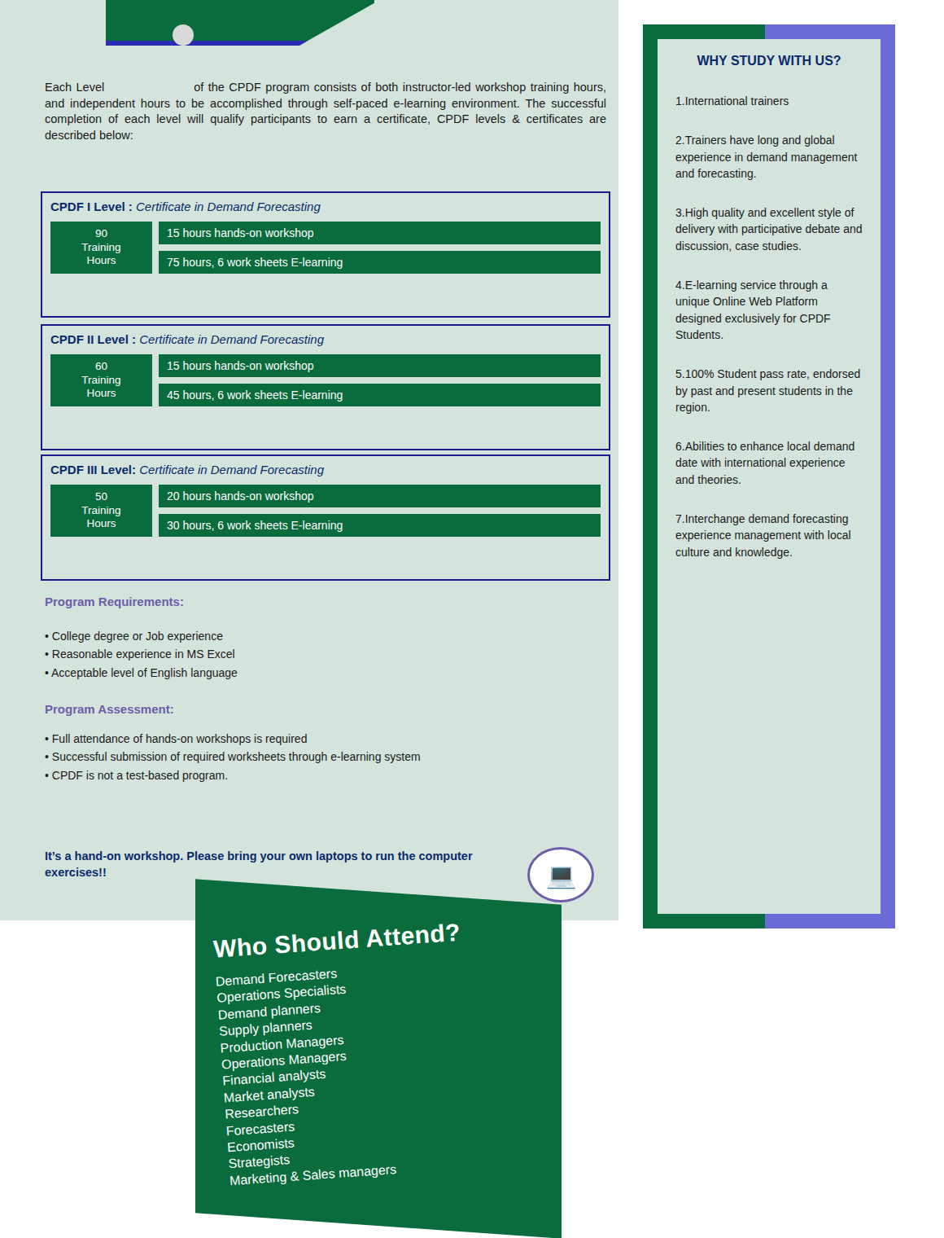Overview
Each Level of the CPDF program consists of both instructor-led workshop training hours, and independent hours to be accomplished through self-paced e-learning environment. The successful completion of each level will qualify participants to earn a certificate, CPDF levels & certificates are described below:
CPDF I Level : Certificate in Demand Forecasting
90
Training
Hours
15 hours hands-on workshop
75 hours, 6 work sheets E-learning
CPDF II Level : Certificate in Demand Forecasting
60
Training
Hours
15 hours hands-on workshop
45 hours, 6 work sheets E-learning
CPDF III Level: Certificate in Demand Forecasting
50
Training
Hours
20 hours hands-on workshop
30 hours, 6 work sheets E-learning
Program Requirements:
• College degree or Job experience
• Reasonable experience in MS Excel
• Acceptable level of English language
Program Assessment:
• Full attendance of hands-on workshops is required
• Successful submission of required worksheets through e-learning system
• CPDF is not a test-based program.
It’s a hand-on workshop. Please bring your own laptops to run the computer
exercises!!
💻
WHY STUDY WITH US?
1.International trainers
2.Trainers have long and global experience in demand management and forecasting.
3.High quality and excellent style of delivery with participative debate and discussion, case studies.
4.E-learning service through a unique Online Web Platform designed exclusively for CPDF Students.
5.100% Student pass rate, endorsed by past and present students in the region.
6.Abilities to enhance local demand date with international experience and theories.
7.Interchange demand forecasting experience management with local culture and knowledge.
Who Should Attend?
Demand Forecasters
Operations Specialists
Demand planners
Supply planners
Production Managers
Operations Managers
Financial analysts
Market analysts
Researchers
Forecasters
Economists
Strategists
Marketing & Sales managers